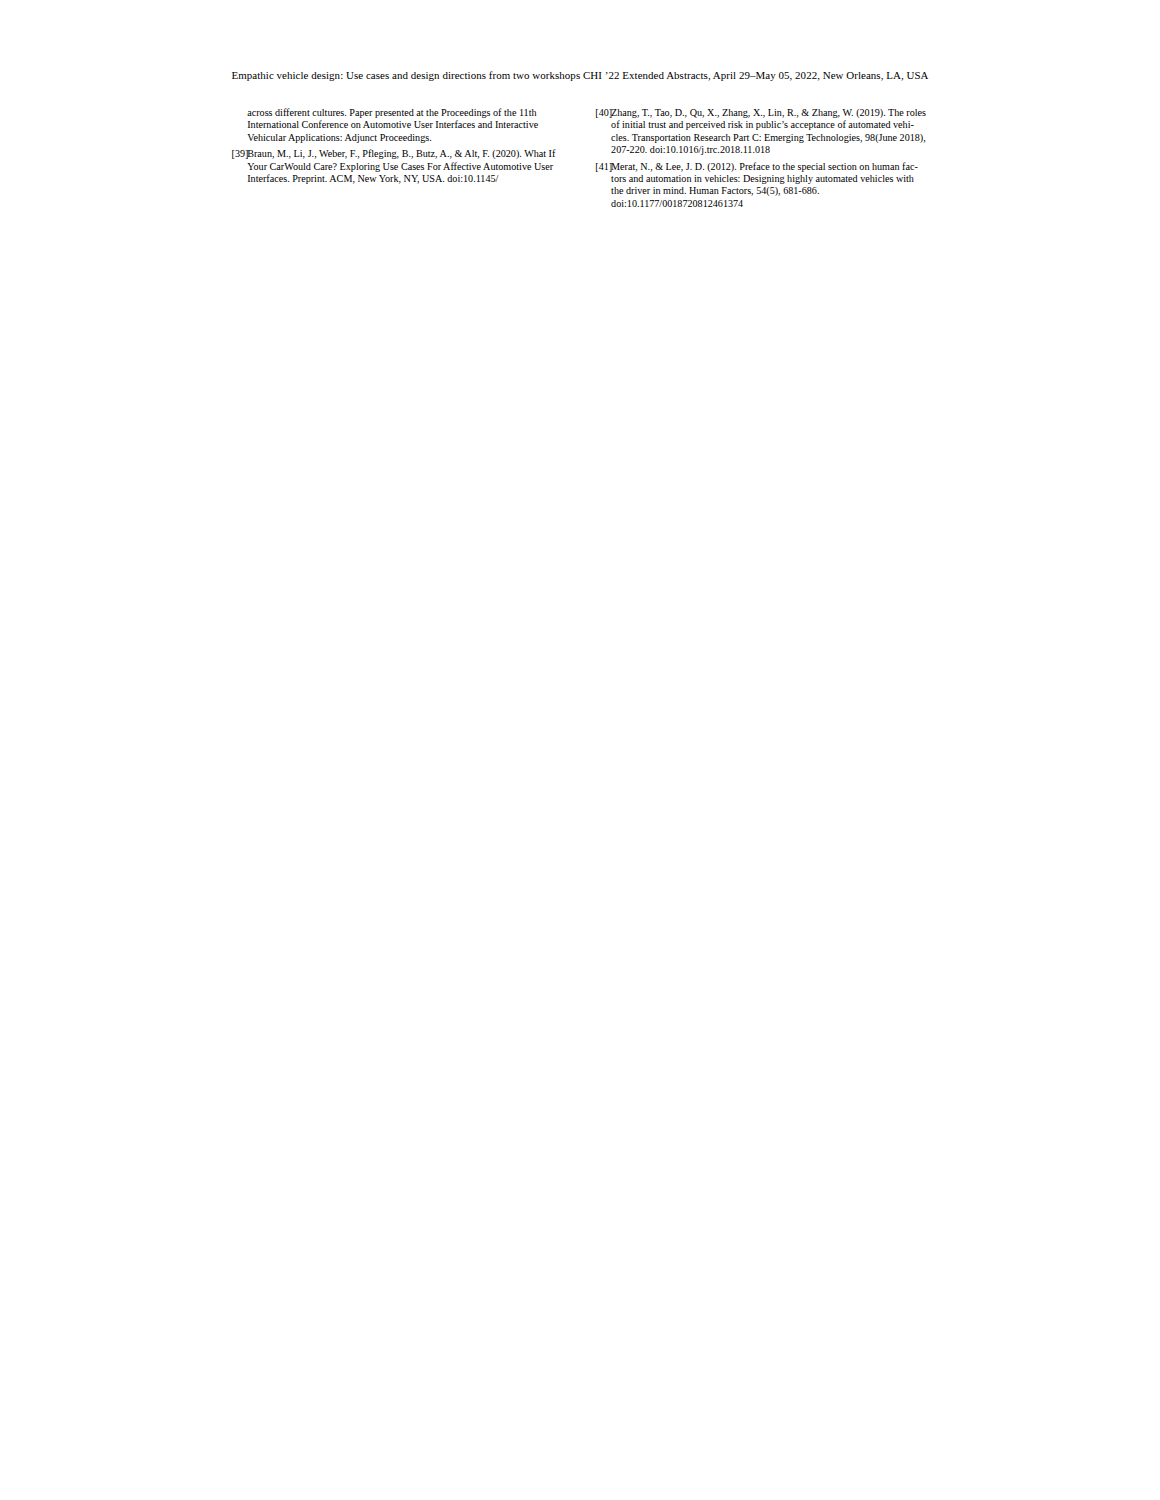Empathic vehicle design: Use cases and design directions from two workshops
CHI ’22 Extended Abstracts, April 29–May 05, 2022, New Orleans, LA, USA
across different cultures. Paper presented at the Proceedings of the 11th International Conference on Automotive User Interfaces and Interactive Vehicular Applications: Adjunct Proceedings.
[39] Braun, M., Li, J., Weber, F., Pfleging, B., Butz, A., & Alt, F. (2020). What If Your CarWould Care? Exploring Use Cases For Affective Automotive User Interfaces. Preprint. ACM, New York, NY, USA. doi:10.1145/
[40] Zhang, T., Tao, D., Qu, X., Zhang, X., Lin, R., & Zhang, W. (2019). The roles of initial trust and perceived risk in public’s acceptance of automated vehicles. Transportation Research Part C: Emerging Technologies, 98(June 2018), 207-220. doi:10.1016/j.trc.2018.11.018
[41] Merat, N., & Lee, J. D. (2012). Preface to the special section on human factors and automation in vehicles: Designing highly automated vehicles with the driver in mind. Human Factors, 54(5), 681-686. doi:10.1177/0018720812461374